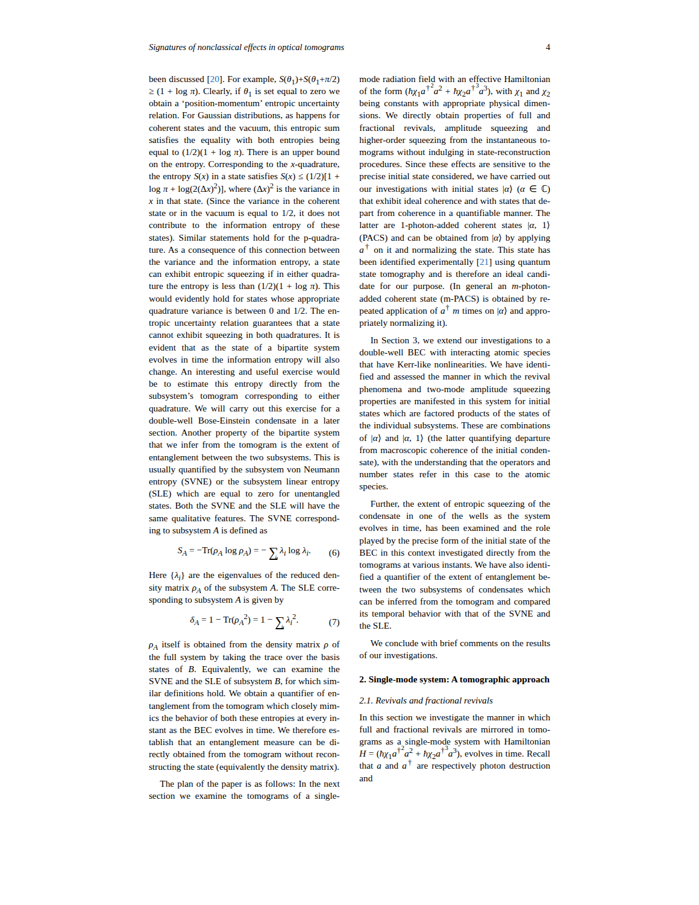Signatures of nonclassical effects in optical tomograms 4
been discussed [20]. For example, S(θ1)+S(θ1+π/2) ≥ (1 + log π). Clearly, if θ1 is set equal to zero we obtain a ‘position-momentum’ entropic uncertainty relation. For Gaussian distributions, as happens for coherent states and the vacuum, this entropic sum satisfies the equality with both entropies being equal to (1/2)(1 + log π). There is an upper bound on the entropy. Corresponding to the x-quadrature, the entropy S(x) in a state satisfies S(x) ≤ (1/2)[1 + log π + log(2(Δx)2)], where (Δx)2 is the variance in x in that state. (Since the variance in the coherent state or in the vacuum is equal to 1/2, it does not contribute to the information entropy of these states). Similar statements hold for the p-quadrature. As a consequence of this connection between the variance and the information entropy, a state can exhibit entropic squeezing if in either quadrature the entropy is less than (1/2)(1 + log π). This would evidently hold for states whose appropriate quadrature variance is between 0 and 1/2. The entropic uncertainty relation guarantees that a state cannot exhibit squeezing in both quadratures. It is evident that as the state of a bipartite system evolves in time the information entropy will also change. An interesting and useful exercise would be to estimate this entropy directly from the subsystem’s tomogram corresponding to either quadrature. We will carry out this exercise for a double-well Bose-Einstein condensate in a later section. Another property of the bipartite system that we infer from the tomogram is the extent of entanglement between the two subsystems. This is usually quantified by the subsystem von Neumann entropy (SVNE) or the subsystem linear entropy (SLE) which are equal to zero for unentangled states. Both the SVNE and the SLE will have the same qualitative features. The SVNE corresponding to subsystem A is defined as
SA = −Tr(ρA log ρA) = − ∑i λi log λi. (6)
Here {λi} are the eigenvalues of the reduced density matrix ρA of the subsystem A. The SLE corresponding to subsystem A is given by
δA = 1 − Tr(ρA2) = 1 − ∑i λi2. (7)
ρA itself is obtained from the density matrix ρ of the full system by taking the trace over the basis states of B. Equivalently, we can examine the SVNE and the SLE of subsystem B, for which similar definitions hold. We obtain a quantifier of entanglement from the tomogram which closely mimics the behavior of both these entropies at every instant as the BEC evolves in time. We therefore establish that an entanglement measure can be directly obtained from the tomogram without reconstructing the state (equivalently the density matrix).
The plan of the paper is as follows: In the next section we examine the tomograms of a single-mode radiation field with an effective Hamiltonian of the form (ħχ1a†2a2 + ħχ2a†3a3), with χ1 and χ2 being constants with appropriate physical dimensions. We directly obtain properties of full and fractional revivals, amplitude squeezing and higher-order squeezing from the instantaneous tomograms without indulging in state-reconstruction procedures. Since these effects are sensitive to the precise initial state considered, we have carried out our investigations with initial states |α⟩ (α ∈ ℂ) that exhibit ideal coherence and with states that depart from coherence in a quantifiable manner. The latter are 1-photon-added coherent states |α, 1⟩ (PACS) and can be obtained from |α⟩ by applying a† on it and normalizing the state. This state has been identified experimentally [21] using quantum state tomography and is therefore an ideal candidate for our purpose. (In general an m-photon-added coherent state (m-PACS) is obtained by repeated application of a† m times on |α⟩ and appropriately normalizing it).
In Section 3, we extend our investigations to a double-well BEC with interacting atomic species that have Kerr-like nonlinearities. We have identified and assessed the manner in which the revival phenomena and two-mode amplitude squeezing properties are manifested in this system for initial states which are factored products of the states of the individual subsystems. These are combinations of |α⟩ and |α, 1⟩ (the latter quantifying departure from macroscopic coherence of the initial condensate), with the understanding that the operators and number states refer in this case to the atomic species.
Further, the extent of entropic squeezing of the condensate in one of the wells as the system evolves in time, has been examined and the role played by the precise form of the initial state of the BEC in this context investigated directly from the tomograms at various instants. We have also identified a quantifier of the extent of entanglement between the two subsystems of condensates which can be inferred from the tomogram and compared its temporal behavior with that of the SVNE and the SLE.
We conclude with brief comments on the results of our investigations.
2. Single-mode system: A tomographic approach
2.1. Revivals and fractional revivals
In this section we investigate the manner in which full and fractional revivals are mirrored in tomograms as a single-mode system with Hamiltonian H = (ħχ1a†2a2 + ħχ2a†3a3), evolves in time. Recall that a and a† are respectively photon destruction and